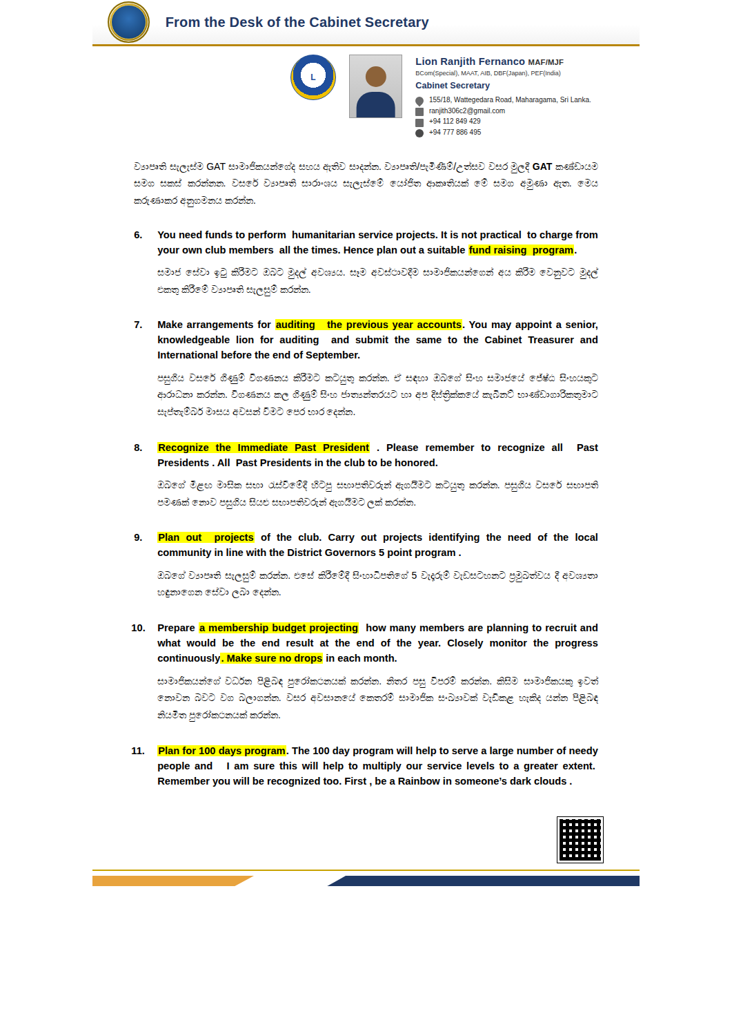From the Desk of the Cabinet Secretary
Lion Ranjith Fernanco MAF/MJF
BCom(Special), MAAT, AIB, DBF(Japan), PEF(India)
Cabinet Secretary
155/18, Wattegedara Road, Maharagama, Sri Lanka.
ranjith306c2@gmail.com
+94 112 849 429
+94 777 886 495
ව්‍යාපෘති සැලැස්ම GAT සාමාජිකයන්ගේද සහය ඇතිව සාදන්න. ව්‍යාපෘති/පැමිණීම්/උත්සව වසර මුලදී GAT කණ්ඩායම සමග සකස් කරන්නන. වසරේ ව්‍යාපෘති සාරාංශය සැලැස්මේ යෝජිත ආකෘතියක් මේ සමග අමුණා ඇත. මෙය කරුණාකර අනුගමනය කරන්න.
You need funds to perform humanitarian service projects. It is not practical to charge from your own club members all the times. Hence plan out a suitable fund raising program.
සමාජ සේවා ඉටු කිරීමට ඔබට මුදල් අවශ්‍යය. සෑම අවස්ථාවදීම සාමාජිකයන්ගෙන් අය කිරීම වෙනුවට මුදල් එකතු කිරීමේ ව්‍යාපෘති සැලසුම් කරන්න.
Make arrangements for auditing the previous year accounts. You may appoint a senior, knowledgeable lion for auditing and submit the same to the Cabinet Treasurer and International before the end of September.
පසුගිය වසරේ ගිණුම් විගණනය කිරීමට කටයුතු කරන්න. ඒ සඳහා ඔබගේ සිංහ සමාජයේ ජේෂ්ඨ සිංහයකුට ආරාධනා කරන්න. විගණනය කල ගිණුම් සිංහ ජාත්‍යන්තරයට හා අප දිස්ත්‍රික්කයේ කැබිනට් භාණ්ඩාගාරිකතුමාට සැප්තැම්බර් මාසය අවසන් වීමට පෙර භාර දෙන්න.
Recognize the Immediate Past President . Please remember to recognize all Past Presidents . All Past Presidents in the club to be honored.
ඔබගේ මීළඟ මාසික සභා රැස්වීමේදී හිටපු සභාපතිවරුන් ඇගයීමට කටයුතු කරන්න. පසුගිය වසරේ සභාපති පමණක් නොව පසුගිය සියළු සභාපතිවරුන් ඇගයීමට ලක් කරන්න.
Plan out projects of the club. Carry out projects identifying the need of the local community in line with the District Governors 5 point program .
ඔබගේ ව්‍යාපෘති සැලසුම් කරන්න. එසේ කිරීමේදී සිංහාධිපතිගේ 5 වැදෑරුම් වැඩසටහනට ප්‍රමුඛත්වය දී අවශ්‍යතා හඳුනාගෙන සේවා ලබා දෙන්න.
Prepare a membership budget projecting how many members are planning to recruit and what would be the end result at the end of the year. Closely monitor the progress continuously. Make sure no drops in each month.
සාමාජිකයන්ගේ වර්ධන පිළිබඳ පුරෝකථනයක් කරන්න. නිතර පසු විපරම් කරන්න. කිසිම සාමාජිකයකු ඉවත් නොවන බවට වග බලාගන්න. වසර අවසානයේ කෙතරම් සාමාජික සංඛ්‍යාවක් වැඩිකළ හැකිද යන්න පිළිබඳ නියමිත පුරෝකථනයක් කරන්න.
Plan for 100 days program. The 100 day program will help to serve a large number of needy people and I am sure this will help to multiply our service levels to a greater extent. Remember you will be recognized too. First , be a Rainbow in someone’s dark clouds .